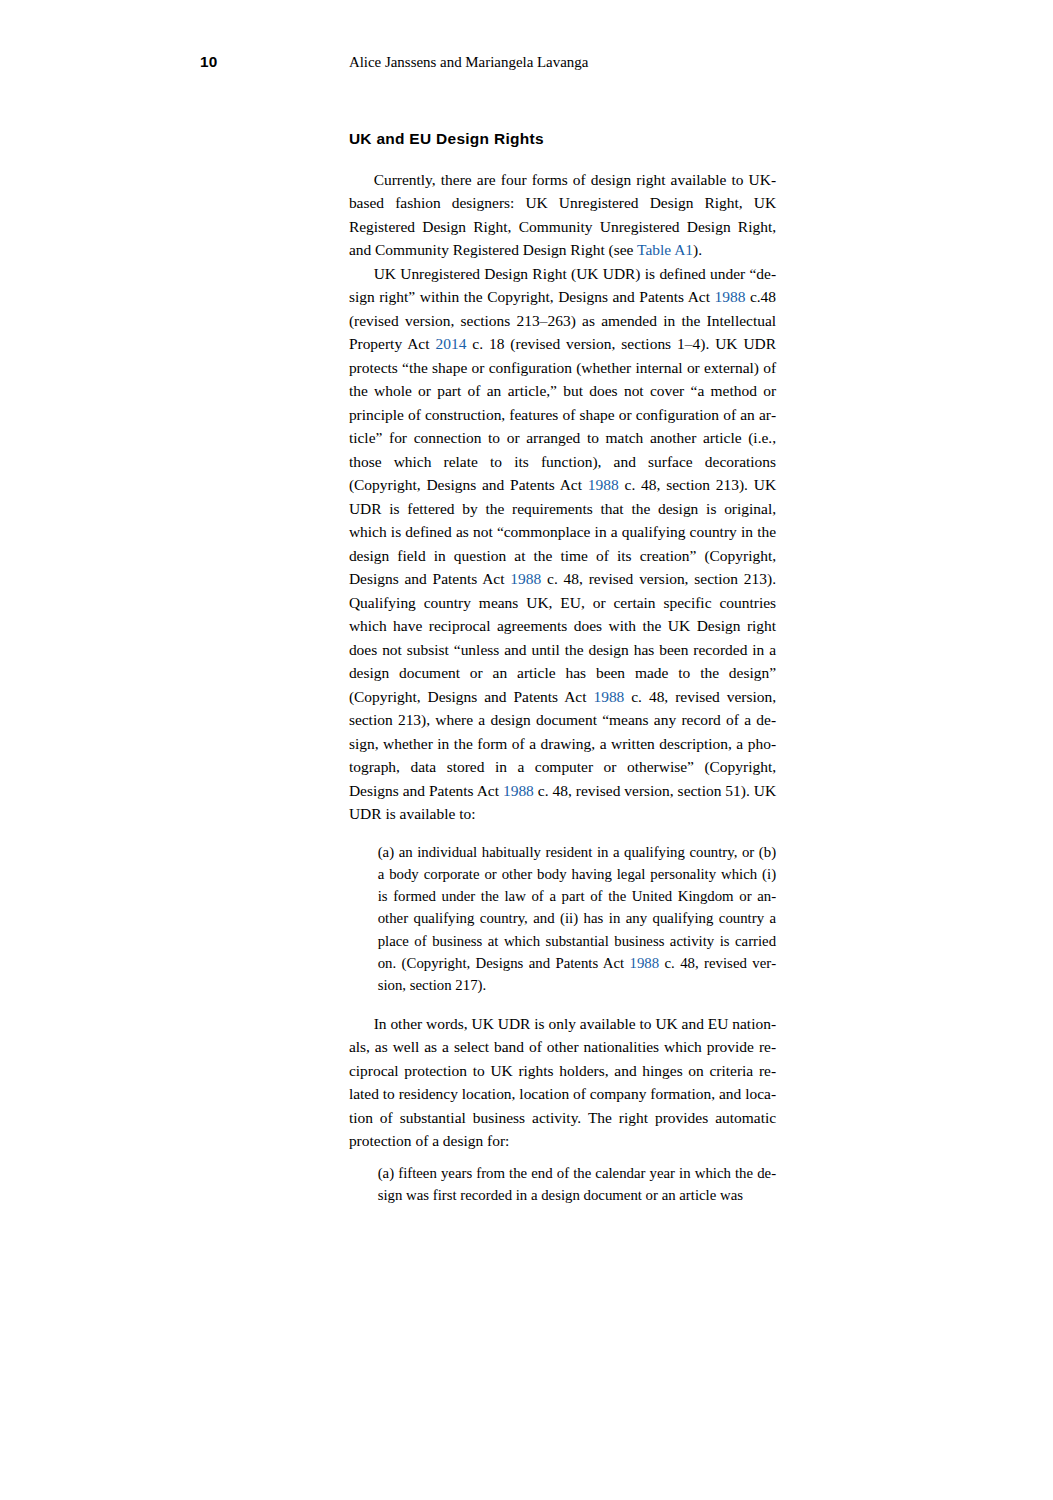10
Alice Janssens and Mariangela Lavanga
UK and EU Design Rights
Currently, there are four forms of design right available to UK-based fashion designers: UK Unregistered Design Right, UK Registered Design Right, Community Unregistered Design Right, and Community Registered Design Right (see Table A1).
UK Unregistered Design Right (UK UDR) is defined under “design right” within the Copyright, Designs and Patents Act 1988 c.48 (revised version, sections 213–263) as amended in the Intellectual Property Act 2014 c. 18 (revised version, sections 1–4). UK UDR protects “the shape or configuration (whether internal or external) of the whole or part of an article,” but does not cover “a method or principle of construction, features of shape or configuration of an article” for connection to or arranged to match another article (i.e., those which relate to its function), and surface decorations (Copyright, Designs and Patents Act 1988 c. 48, section 213). UK UDR is fettered by the requirements that the design is original, which is defined as not “commonplace in a qualifying country in the design field in question at the time of its creation” (Copyright, Designs and Patents Act 1988 c. 48, revised version, section 213). Qualifying country means UK, EU, or certain specific countries which have reciprocal agreements does with the UK Design right does not subsist “unless and until the design has been recorded in a design document or an article has been made to the design” (Copyright, Designs and Patents Act 1988 c. 48, revised version, section 213), where a design document “means any record of a design, whether in the form of a drawing, a written description, a photograph, data stored in a computer or otherwise” (Copyright, Designs and Patents Act 1988 c. 48, revised version, section 51). UK UDR is available to:
(a) an individual habitually resident in a qualifying country, or (b) a body corporate or other body having legal personality which (i) is formed under the law of a part of the United Kingdom or another qualifying country, and (ii) has in any qualifying country a place of business at which substantial business activity is carried on. (Copyright, Designs and Patents Act 1988 c. 48, revised version, section 217).
In other words, UK UDR is only available to UK and EU nationals, as well as a select band of other nationalities which provide reciprocal protection to UK rights holders, and hinges on criteria related to residency location, location of company formation, and location of substantial business activity. The right provides automatic protection of a design for:
(a) fifteen years from the end of the calendar year in which the design was first recorded in a design document or an article was